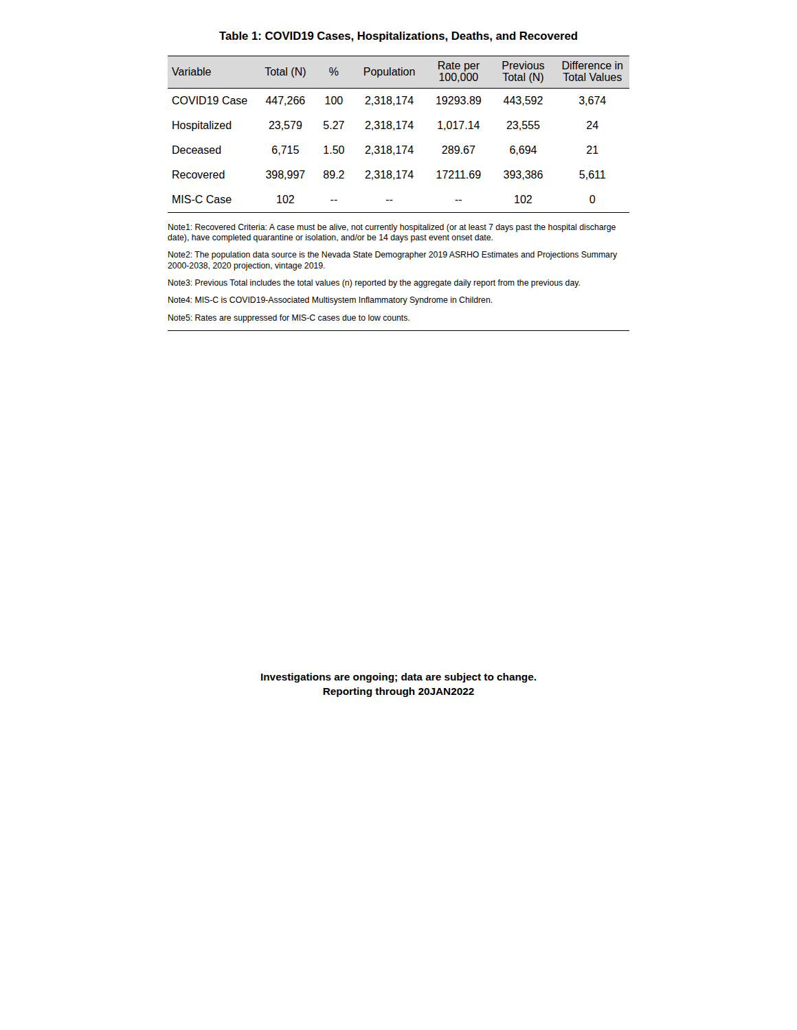Table 1: COVID19 Cases, Hospitalizations, Deaths, and Recovered
| Variable | Total (N) | % | Population | Rate per 100,000 | Previous Total (N) | Difference in Total Values |
| --- | --- | --- | --- | --- | --- | --- |
| COVID19 Case | 447,266 | 100 | 2,318,174 | 19293.89 | 443,592 | 3,674 |
| Hospitalized | 23,579 | 5.27 | 2,318,174 | 1,017.14 | 23,555 | 24 |
| Deceased | 6,715 | 1.50 | 2,318,174 | 289.67 | 6,694 | 21 |
| Recovered | 398,997 | 89.2 | 2,318,174 | 17211.69 | 393,386 | 5,611 |
| MIS-C Case | 102 | -- | -- | -- | 102 | 0 |
Note1: Recovered Criteria: A case must be alive, not currently hospitalized (or at least 7 days past the hospital discharge date), have completed quarantine or isolation, and/or be 14 days past event onset date.
Note2: The population data source is the Nevada State Demographer 2019 ASRHO Estimates and Projections Summary 2000-2038, 2020 projection, vintage 2019.
Note3: Previous Total includes the total values (n) reported by the aggregate daily report from the previous day.
Note4: MIS-C is COVID19-Associated Multisystem Inflammatory Syndrome in Children.
Note5: Rates are suppressed for MIS-C cases due to low counts.
Investigations are ongoing; data are subject to change.
Reporting through 20JAN2022